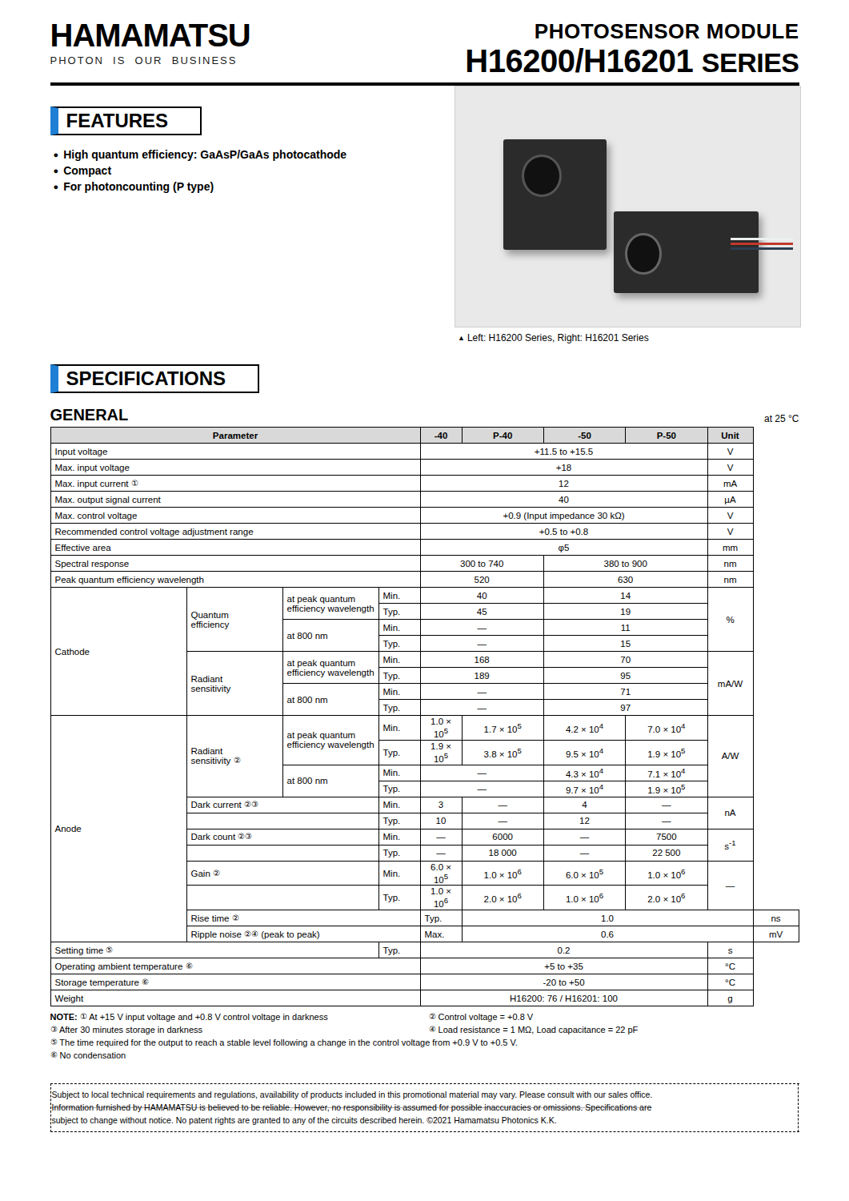HAMAMATSU
PHOTON IS OUR BUSINESS
PHOTOSENSOR MODULE
H16200/H16201 SERIES
FEATURES
High quantum efficiency: GaAsP/GaAs photocathode
Compact
For photoncounting (P type)
Left: H16200 Series, Right: H16201 Series
SPECIFICATIONS
GENERAL
at 25 °C
| Parameter | -40 | P-40 | -50 | P-50 | Unit |
| --- | --- | --- | --- | --- | --- |
| Input voltage | +11.5 to +15.5 | V |
| Max. input voltage | +18 | V |
| Max. input current ① | 12 | mA |
| Max. output signal current | 40 | µA |
| Max. control voltage | +0.9 (Input impedance 30 kΩ) | V |
| Recommended control voltage adjustment range | +0.5 to +0.8 | V |
| Effective area | φ5 | mm |
| Spectral response | 300 to 740 | 380 to 900 | nm |
| Peak quantum efficiency wavelength | 520 | 630 | nm |
| Cathode | Quantum efficiency | at peak quantum efficiency wavelength | Min. | 40 | 14 | % |
| Typ. | 45 | 19 |
| at 800 nm | Min. | — | 11 |
| Typ. | — | 15 |
| Radiant sensitivity | at peak quantum efficiency wavelength | Min. | 168 | 70 | mA/W |
| Typ. | 189 | 95 |
| at 800 nm | Min. | — | 71 |
| Typ. | — | 97 |
| Anode | Radiant sensitivity ② | at peak quantum efficiency wavelength | Min. | 1.0 × 10 5 | 1.7 × 10 5 | 4.2 × 10 4 | 7.0 × 10 4 | A/W |
| Typ. | 1.9 × 10 5 | 3.8 × 10 5 | 9.5 × 10 4 | 1.9 × 10 5 |
| at 800 nm | Min. | — | 4.3 × 10 4 | 7.1 × 10 4 |
| Typ. | — | 9.7 × 10 4 | 1.9 × 10 5 |
| Dark current ②③ | Min. | 3 | — | 4 | — | nA |
| | Typ. | 10 | — | 12 | — |
| Dark count ②③ | Min. | — | 6000 | — | 7500 | s -1 |
| | Typ. | — | 18 000 | — | 22 500 |
| Gain ② | Min. | 6.0 × 10 5 | 1.0 × 10 6 | 6.0 × 10 5 | 1.0 × 10 6 | — |
| | Typ. | 1.0 × 10 6 | 2.0 × 10 6 | 1.0 × 10 6 | 2.0 × 10 6 |
| Rise time ② | Typ. | 1.0 | ns |
| Ripple noise ②④ (peak to peak) | Max. | 0.6 | mV |
| Setting time ⑤ | Typ. | 0.2 | s |
| Operating ambient temperature ⑥ | +5 to +35 | °C |
| Storage temperature ⑥ | -20 to +50 | °C |
| Weight | H16200: 76 / H16201: 100 | g |
NOTE: ① At +15 V input voltage and +0.8 V control voltage in darkness
② Control voltage = +0.8 V
③ After 30 minutes storage in darkness
④ Load resistance = 1 MΩ, Load capacitance = 22 pF
⑤ The time required for the output to reach a stable level following a change in the control voltage from +0.9 V to +0.5 V.
⑥ No condensation
Subject to local technical requirements and regulations, availability of products included in this promotional material may vary. Please consult with our sales office.
Information furnished by HAMAMATSU is believed to be reliable. However, no responsibility is assumed for possible inaccuracies or omissions. Specifications are
subject to change without notice. No patent rights are granted to any of the circuits described herein. ©2021 Hamamatsu Photonics K.K.